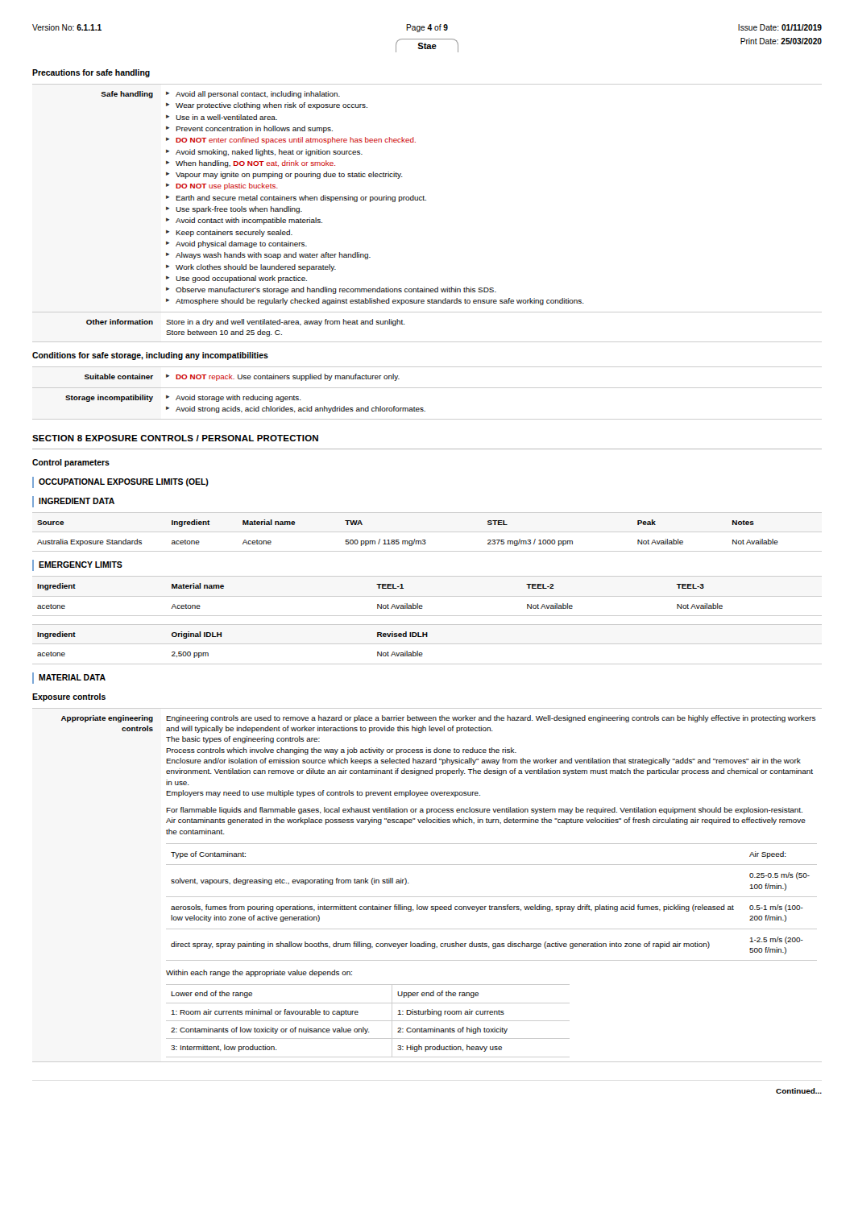Version No: 6.1.1.1
Page 4 of 9
Stae
Issue Date: 01/11/2019
Print Date: 25/03/2020
Precautions for safe handling
| Safe handling | Avoid all personal contact, including inhalation. Wear protective clothing when risk of exposure occurs. Use in a well-ventilated area. Prevent concentration in hollows and sumps. DO NOT enter confined spaces until atmosphere has been checked. Avoid smoking, naked lights, heat or ignition sources. When handling, DO NOT eat, drink or smoke. Vapour may ignite on pumping or pouring due to static electricity. DO NOT use plastic buckets. Earth and secure metal containers when dispensing or pouring product. Use spark-free tools when handling. Avoid contact with incompatible materials. Keep containers securely sealed. Avoid physical damage to containers. Always wash hands with soap and water after handling. Work clothes should be laundered separately. Use good occupational work practice. Observe manufacturer's storage and handling recommendations contained within this SDS. Atmosphere should be regularly checked against established exposure standards to ensure safe working conditions. |
| Other information | Store in a dry and well ventilated-area, away from heat and sunlight. Store between 10 and 25 deg. C. |
Conditions for safe storage, including any incompatibilities
| Suitable container | DO NOT repack. Use containers supplied by manufacturer only. |
| Storage incompatibility | Avoid storage with reducing agents. Avoid strong acids, acid chlorides, acid anhydrides and chloroformates. |
SECTION 8 EXPOSURE CONTROLS / PERSONAL PROTECTION
Control parameters
OCCUPATIONAL EXPOSURE LIMITS (OEL)
INGREDIENT DATA
| Source | Ingredient | Material name | TWA | STEL | Peak | Notes |
| --- | --- | --- | --- | --- | --- | --- |
| Australia Exposure Standards | acetone | Acetone | 500 ppm / 1185 mg/m3 | 2375 mg/m3 / 1000 ppm | Not Available | Not Available |
EMERGENCY LIMITS
| Ingredient | Material name | TEEL-1 | TEEL-2 | TEEL-3 |
| --- | --- | --- | --- | --- |
| acetone | Acetone | Not Available | Not Available | Not Available |
| Ingredient | Original IDLH | Revised IDLH |
| --- | --- | --- |
| acetone | 2,500 ppm | Not Available |
MATERIAL DATA
Exposure controls
| Appropriate engineering controls | Engineering controls are used to remove a hazard or place a barrier between the worker and the hazard. Well-designed engineering controls can be highly effective in protecting workers and will typically be independent of worker interactions to provide this high level of protection. The basic types of engineering controls are: Process controls which involve changing the way a job activity or process is done to reduce the risk. Enclosure and/or isolation of emission source which keeps a selected hazard "physically" away from the worker and ventilation that strategically "adds" and "removes" air in the work environment. Ventilation can remove or dilute an air contaminant if designed properly. The design of a ventilation system must match the particular process and chemical or contaminant in use. Employers may need to use multiple types of controls to prevent employee overexposure. For flammable liquids and flammable gases, local exhaust ventilation or a process enclosure ventilation system may be required. Ventilation equipment should be explosion-resistant. Air contaminants generated in the workplace possess varying "escape" velocities which, in turn, determine the "capture velocities" of fresh circulating air required to effectively remove the contaminant. / Type of Contaminant: / Air Speed: / / solvent, vapours, degreasing etc., evaporating from tank (in still air). / 0.25-0.5 m/s (50-100 f/min.) / / aerosols, fumes from pouring operations, intermittent container filling, low speed conveyer transfers, welding, spray drift, plating acid fumes, pickling (released at low velocity into zone of active generation) / 0.5-1 m/s (100-200 f/min.) / / direct spray, spray painting in shallow booths, drum filling, conveyer loading, crusher dusts, gas discharge (active generation into zone of rapid air motion) / 1-2.5 m/s (200-500 f/min.) / Within each range the appropriate value depends on: / Lower end of the range / Upper end of the range / / 1: Room air currents minimal or favourable to capture / 1: Disturbing room air currents / / 2: Contaminants of low toxicity or of nuisance value only. / 2: Contaminants of high toxicity / / 3: Intermittent, low production. / 3: High production, heavy use / |
Continued...